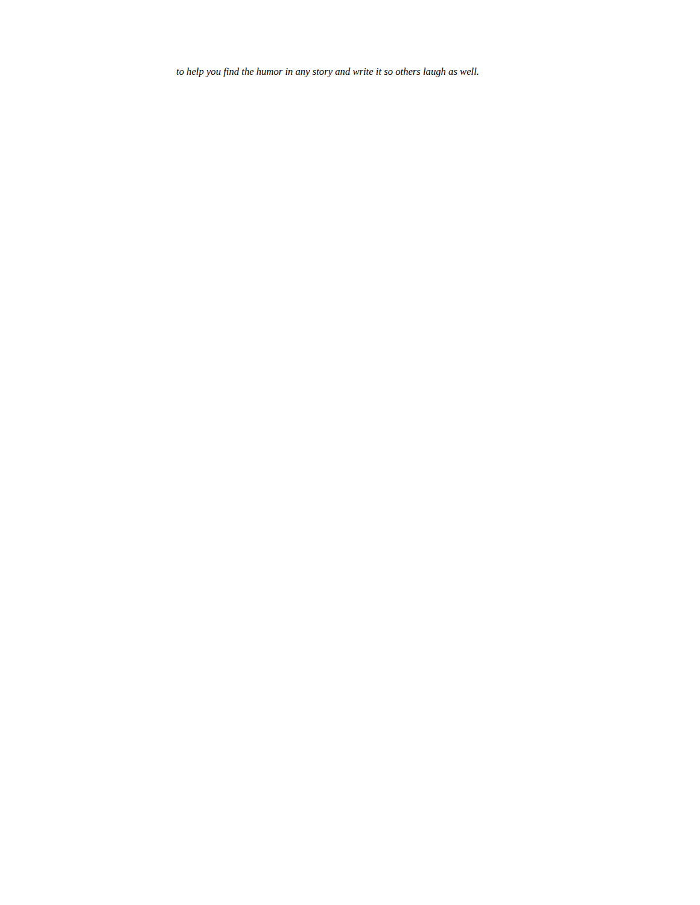to help you find the humor in any story and write it so others laugh as well.